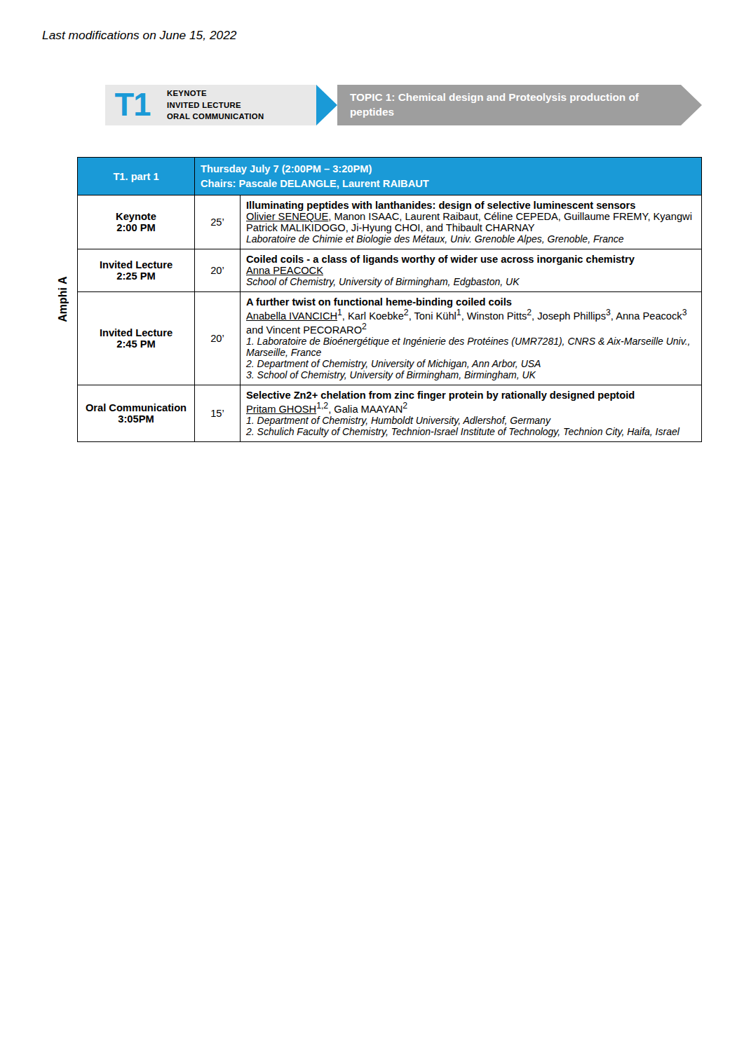Last modifications on June 15, 2022
T1
KEYNOTE INVITED LECTURE ORAL COMMUNICATION
TOPIC 1: Chemical design and Proteolysis production of peptides
Amphi A
| T1. part 1 | Thursday July 7 (2:00PM – 3:20PM) Chairs: Pascale DELANGLE, Laurent RAIBAUT |
| Keynote 2:00 PM | 25’ | Illuminating peptides with lanthanides: design of selective luminescent sensors Olivier SENEQUE , Manon ISAAC, Laurent Raibaut, Céline CEPEDA, Guillaume FREMY, Kyangwi Patrick MALIKIDOGO, Ji-Hyung CHOI, and Thibault CHARNAY Laboratoire de Chimie et Biologie des Métaux, Univ. Grenoble Alpes, Grenoble, France |
| Invited Lecture 2:25 PM | 20’ | Coiled coils - a class of ligands worthy of wider use across inorganic chemistry Anna PEACOCK School of Chemistry, University of Birmingham, Edgbaston, UK |
| Invited Lecture 2:45 PM | 20’ | A further twist on functional heme-binding coiled coils Anabella IVANCICH 1 , Karl Koebke 2 , Toni Kühl 1 , Winston Pitts 2 , Joseph Phillips 3 , Anna Peacock 3 and Vincent PECORARO 2 1. Laboratoire de Bioénergétique et Ingénierie des Protéines (UMR7281), CNRS & Aix-Marseille Univ., Marseille, France 2. Department of Chemistry, University of Michigan, Ann Arbor, USA 3. School of Chemistry, University of Birmingham, Birmingham, UK |
| Oral Communication 3:05PM | 15’ | Selective Zn2+ chelation from zinc finger protein by rationally designed peptoid Pritam GHOSH 1,2 , Galia MAAYAN 2 1. Department of Chemistry, Humboldt University, Adlershof, Germany 2. Schulich Faculty of Chemistry, Technion-Israel Institute of Technology, Technion City, Haifa, Israel |